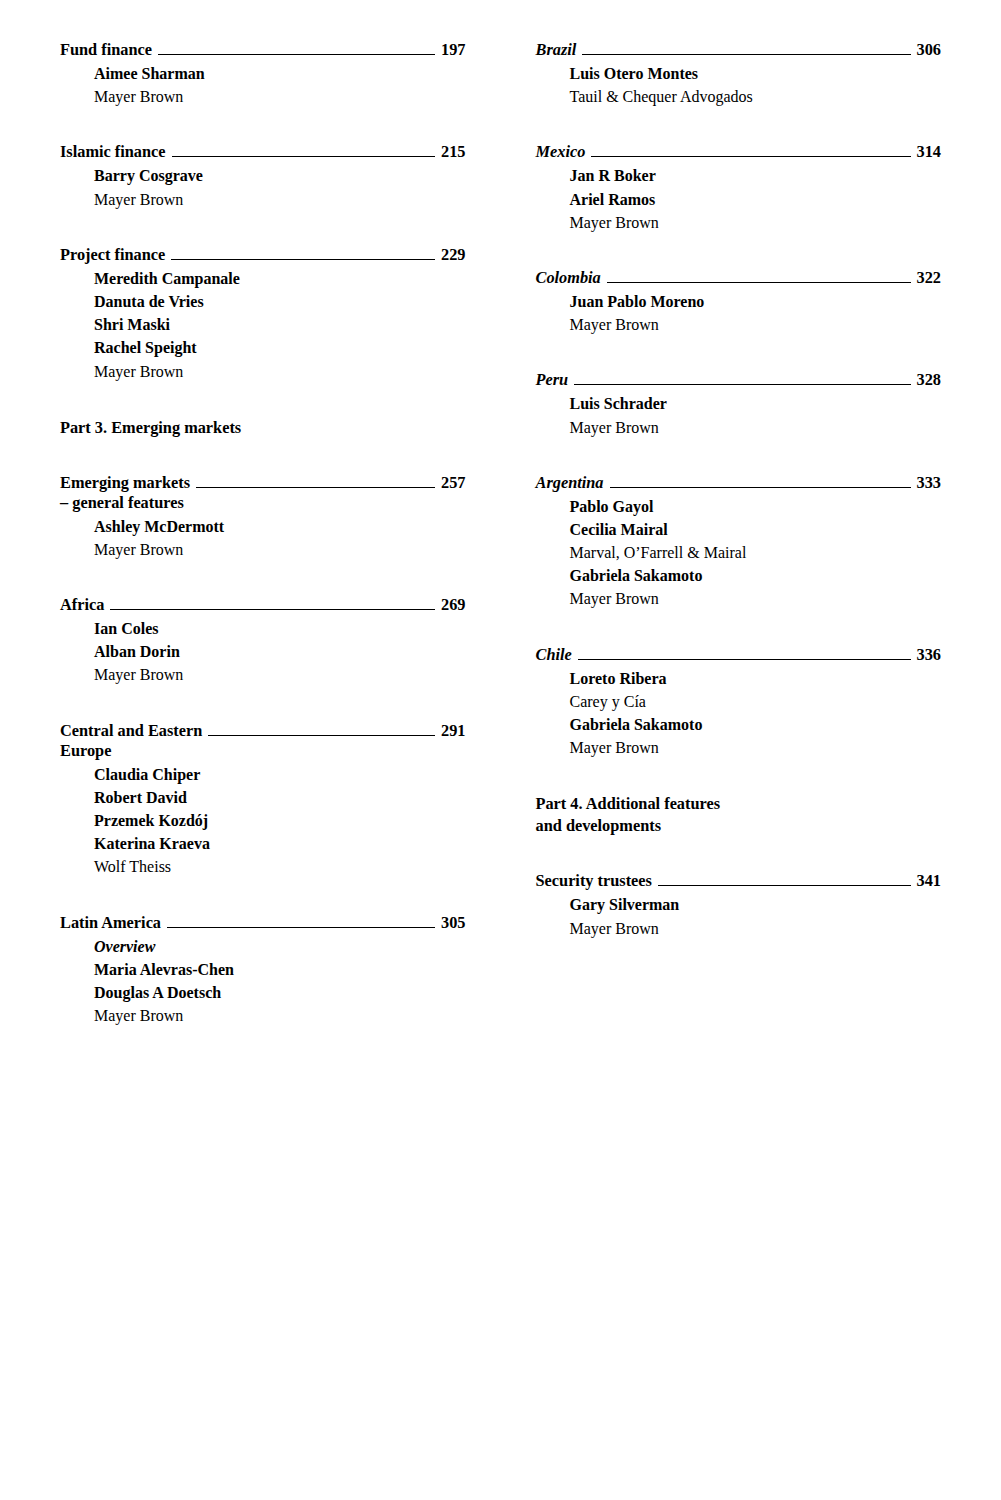Fund finance 197
Aimee Sharman
Mayer Brown
Islamic finance 215
Barry Cosgrave
Mayer Brown
Project finance 229
Meredith Campanale
Danuta de Vries
Shri Maski
Rachel Speight
Mayer Brown
Part 3. Emerging markets
Emerging markets 257
– general features
Ashley McDermott
Mayer Brown
Africa 269
Ian Coles
Alban Dorin
Mayer Brown
Central and Eastern 291
Europe
Claudia Chiper
Robert David
Przemek Kozdój
Katerina Kraeva
Wolf Theiss
Latin America 305
Overview
Maria Alevras-Chen
Douglas A Doetsch
Mayer Brown
Brazil 306
Luis Otero Montes
Tauil & Chequer Advogados
Mexico 314
Jan R Boker
Ariel Ramos
Mayer Brown
Colombia 322
Juan Pablo Moreno
Mayer Brown
Peru 328
Luis Schrader
Mayer Brown
Argentina 333
Pablo Gayol
Cecilia Mairal
Marval, O’Farrell & Mairal
Gabriela Sakamoto
Mayer Brown
Chile 336
Loreto Ribera
Carey y Cía
Gabriela Sakamoto
Mayer Brown
Part 4. Additional features
and developments
Security trustees 341
Gary Silverman
Mayer Brown